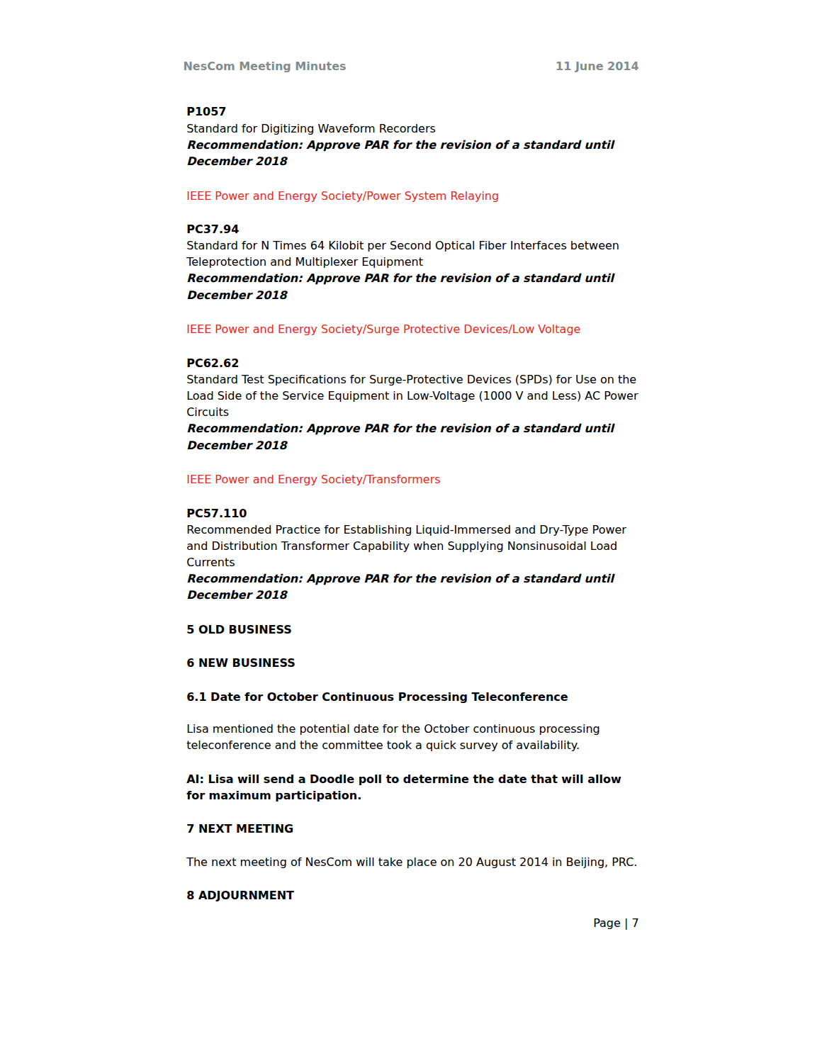NesCom Meeting Minutes 11 June 2014
P1057
Standard for Digitizing Waveform Recorders
Recommendation: Approve PAR for the revision of a standard until December 2018
IEEE Power and Energy Society/Power System Relaying
PC37.94
Standard for N Times 64 Kilobit per Second Optical Fiber Interfaces between Teleprotection and Multiplexer Equipment
Recommendation: Approve PAR for the revision of a standard until December 2018
IEEE Power and Energy Society/Surge Protective Devices/Low Voltage
PC62.62
Standard Test Specifications for Surge-Protective Devices (SPDs) for Use on the Load Side of the Service Equipment in Low-Voltage (1000 V and Less) AC Power Circuits
Recommendation: Approve PAR for the revision of a standard until December 2018
IEEE Power and Energy Society/Transformers
PC57.110
Recommended Practice for Establishing Liquid-Immersed and Dry-Type Power and Distribution Transformer Capability when Supplying Nonsinusoidal Load Currents
Recommendation: Approve PAR for the revision of a standard until December 2018
5 OLD BUSINESS
6 NEW BUSINESS
6.1 Date for October Continuous Processing Teleconference
Lisa mentioned the potential date for the October continuous processing teleconference and the committee took a quick survey of availability.
AI: Lisa will send a Doodle poll to determine the date that will allow for maximum participation.
7 NEXT MEETING
The next meeting of NesCom will take place on 20 August 2014 in Beijing, PRC.
8 ADJOURNMENT
Page | 7